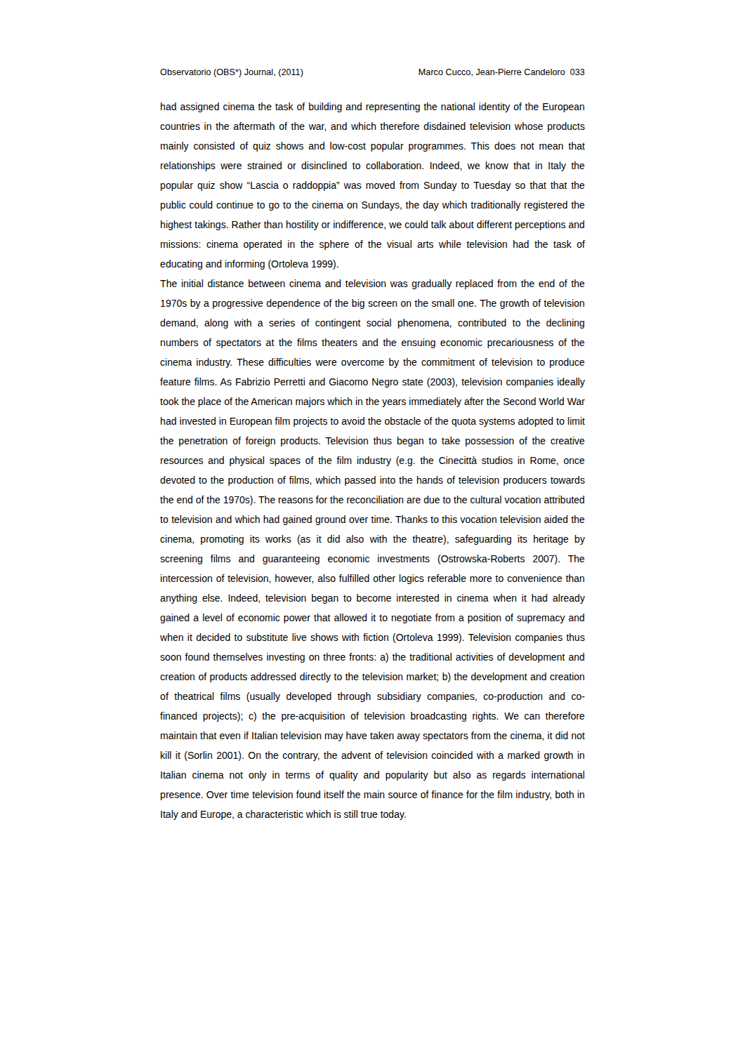Observatorio (OBS*) Journal, (2011)
Marco Cucco, Jean-Pierre Candeloro 033
had assigned cinema the task of building and representing the national identity of the European countries in the aftermath of the war, and which therefore disdained television whose products mainly consisted of quiz shows and low-cost popular programmes. This does not mean that relationships were strained or disinclined to collaboration. Indeed, we know that in Italy the popular quiz show “Lascia o raddoppia” was moved from Sunday to Tuesday so that that the public could continue to go to the cinema on Sundays, the day which traditionally registered the highest takings. Rather than hostility or indifference, we could talk about different perceptions and missions: cinema operated in the sphere of the visual arts while television had the task of educating and informing (Ortoleva 1999).
The initial distance between cinema and television was gradually replaced from the end of the 1970s by a progressive dependence of the big screen on the small one. The growth of television demand, along with a series of contingent social phenomena, contributed to the declining numbers of spectators at the films theaters and the ensuing economic precariousness of the cinema industry. These difficulties were overcome by the commitment of television to produce feature films. As Fabrizio Perretti and Giacomo Negro state (2003), television companies ideally took the place of the American majors which in the years immediately after the Second World War had invested in European film projects to avoid the obstacle of the quota systems adopted to limit the penetration of foreign products. Television thus began to take possession of the creative resources and physical spaces of the film industry (e.g. the Cinecittà studios in Rome, once devoted to the production of films, which passed into the hands of television producers towards the end of the 1970s). The reasons for the reconciliation are due to the cultural vocation attributed to television and which had gained ground over time. Thanks to this vocation television aided the cinema, promoting its works (as it did also with the theatre), safeguarding its heritage by screening films and guaranteeing economic investments (Ostrowska-Roberts 2007). The intercession of television, however, also fulfilled other logics referable more to convenience than anything else. Indeed, television began to become interested in cinema when it had already gained a level of economic power that allowed it to negotiate from a position of supremacy and when it decided to substitute live shows with fiction (Ortoleva 1999). Television companies thus soon found themselves investing on three fronts: a) the traditional activities of development and creation of products addressed directly to the television market; b) the development and creation of theatrical films (usually developed through subsidiary companies, co-production and co-financed projects); c) the pre-acquisition of television broadcasting rights. We can therefore maintain that even if Italian television may have taken away spectators from the cinema, it did not kill it (Sorlin 2001). On the contrary, the advent of television coincided with a marked growth in Italian cinema not only in terms of quality and popularity but also as regards international presence. Over time television found itself the main source of finance for the film industry, both in Italy and Europe, a characteristic which is still true today.